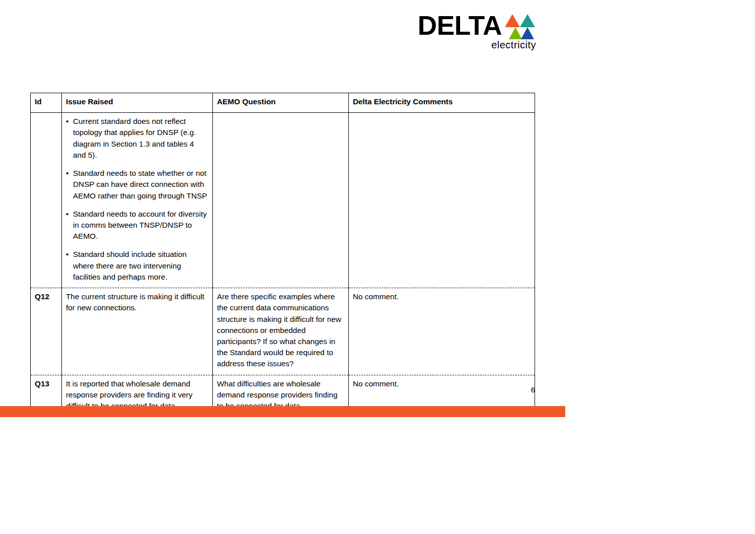DELTA
electricity
| Id | Issue Raised | AEMO Question | Delta Electricity Comments |
| --- | --- | --- | --- |
| | • Current standard does not reflect topology that applies for DNSP (e.g. diagram in Section 1.3 and tables 4 and 5). • Standard needs to state whether or not DNSP can have direct connection with AEMO rather than going through TNSP • Standard needs to account for diversity in comms between TNSP/DNSP to AEMO. • Standard should include situation where there are two intervening facilities and perhaps more. | | |
| Q12 | The current structure is making it difficult for new connections. | Are there specific examples where the current data communications structure is making it difficult for new connections or embedded participants? If so what changes in the Standard would be required to address these issues? | No comment. |
| Q13 | It is reported that wholesale demand response providers are finding it very difficult to be connected for data | What difficulties are wholesale demand response providers finding to be connected for data | No comment. |
6